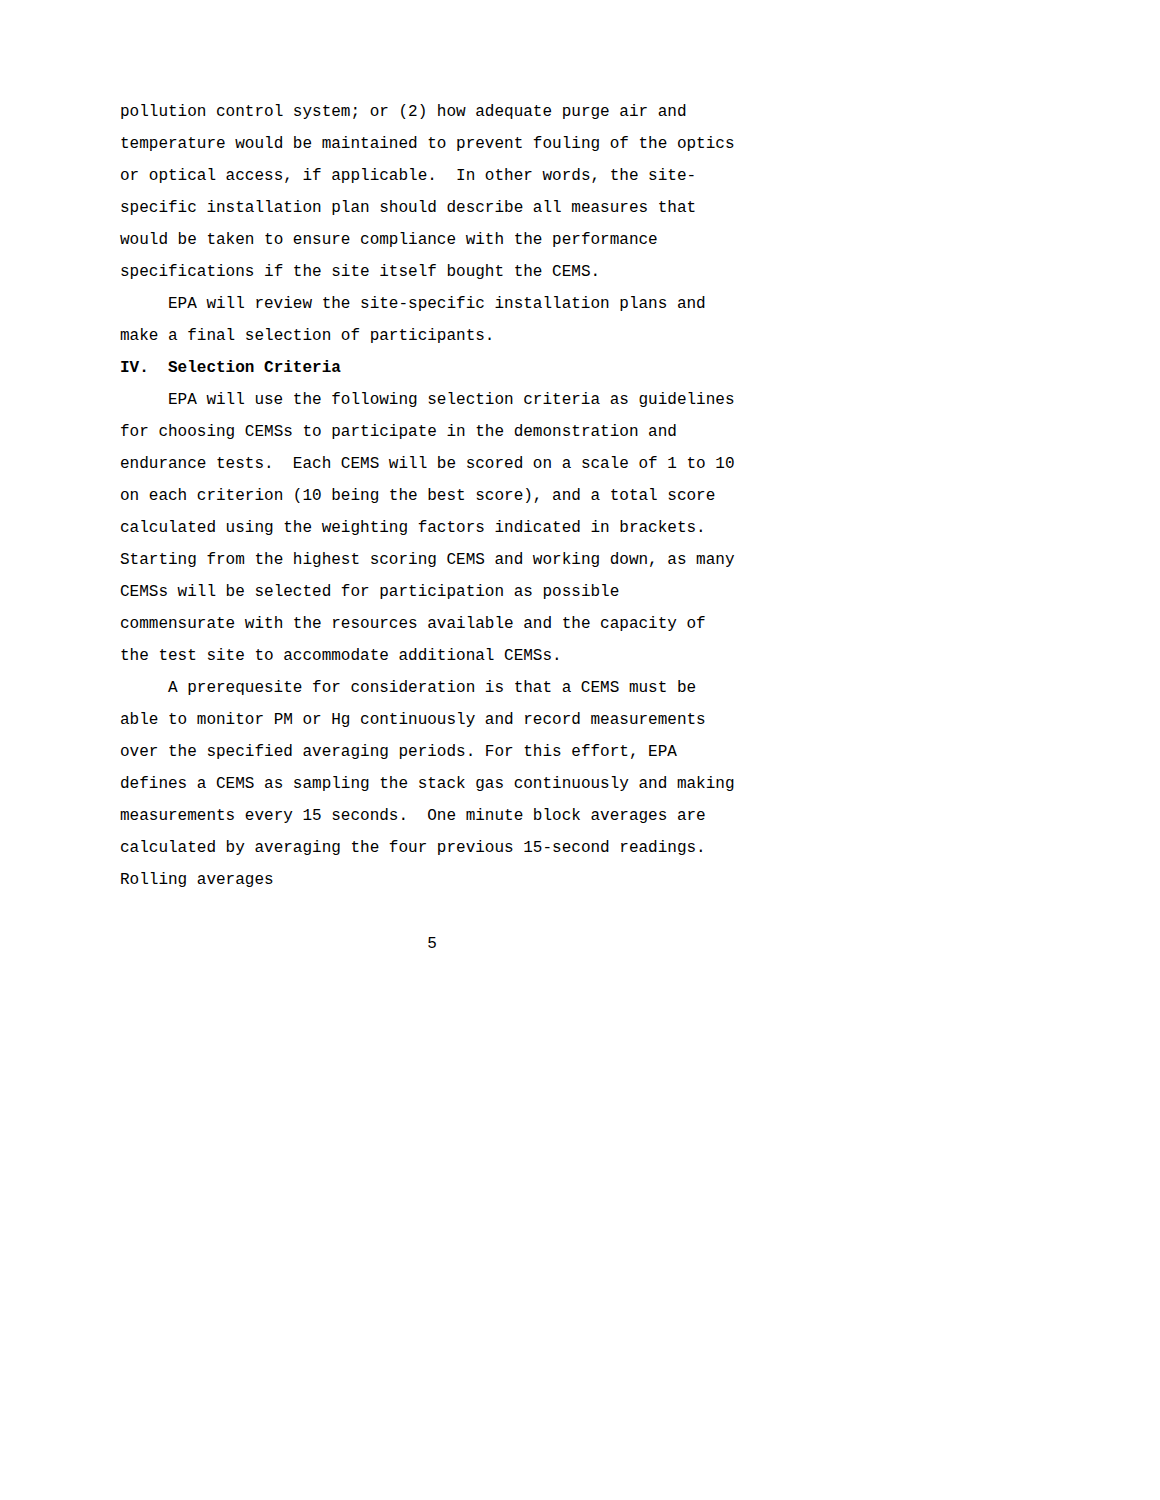pollution control system; or (2) how adequate purge air and temperature would be maintained to prevent fouling of the optics or optical access, if applicable. In other words, the site-specific installation plan should describe all measures that would be taken to ensure compliance with the performance specifications if the site itself bought the CEMS.
EPA will review the site-specific installation plans and make a final selection of participants.
IV. Selection Criteria
EPA will use the following selection criteria as guidelines for choosing CEMSs to participate in the demonstration and endurance tests. Each CEMS will be scored on a scale of 1 to 10 on each criterion (10 being the best score), and a total score calculated using the weighting factors indicated in brackets. Starting from the highest scoring CEMS and working down, as many CEMSs will be selected for participation as possible commensurate with the resources available and the capacity of the test site to accommodate additional CEMSs.
A prerequesite for consideration is that a CEMS must be able to monitor PM or Hg continuously and record measurements over the specified averaging periods. For this effort, EPA defines a CEMS as sampling the stack gas continuously and making measurements every 15 seconds. One minute block averages are calculated by averaging the four previous 15-second readings. Rolling averages
5